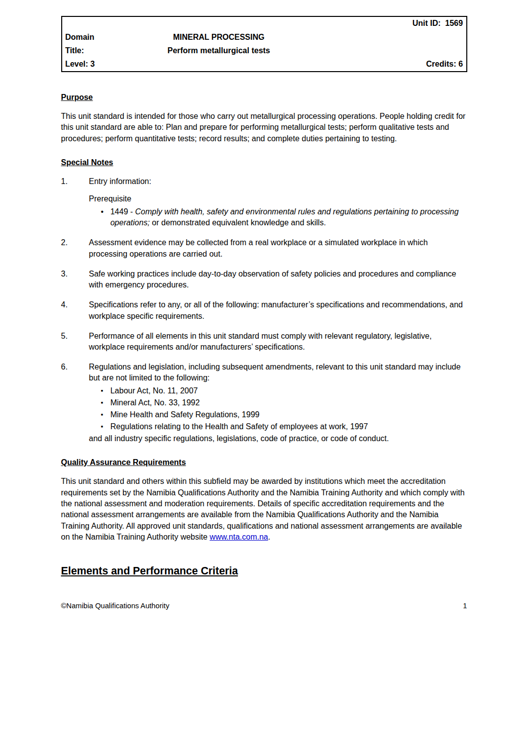| | | Unit ID: 1569 |
| Domain | MINERAL PROCESSING | |
| Title: | Perform metallurgical tests | |
| Level: 3 | | Credits: 6 |
Purpose
This unit standard is intended for those who carry out metallurgical processing operations. People holding credit for this unit standard are able to: Plan and prepare for performing metallurgical tests; perform qualitative tests and procedures; perform quantitative tests; record results; and complete duties pertaining to testing.
Special Notes
Entry information:
Prerequisite
1449 - Comply with health, safety and environmental rules and regulations pertaining to processing operations; or demonstrated equivalent knowledge and skills.
Assessment evidence may be collected from a real workplace or a simulated workplace in which processing operations are carried out.
Safe working practices include day-to-day observation of safety policies and procedures and compliance with emergency procedures.
Specifications refer to any, or all of the following: manufacturer’s specifications and recommendations, and workplace specific requirements.
Performance of all elements in this unit standard must comply with relevant regulatory, legislative, workplace requirements and/or manufacturers’ specifications.
Regulations and legislation, including subsequent amendments, relevant to this unit standard may include but are not limited to the following:
Labour Act, No. 11, 2007
Mineral Act, No. 33, 1992
Mine Health and Safety Regulations, 1999
Regulations relating to the Health and Safety of employees at work, 1997
and all industry specific regulations, legislations, code of practice, or code of conduct.
Quality Assurance Requirements
This unit standard and others within this subfield may be awarded by institutions which meet the accreditation requirements set by the Namibia Qualifications Authority and the Namibia Training Authority and which comply with the national assessment and moderation requirements. Details of specific accreditation requirements and the national assessment arrangements are available from the Namibia Qualifications Authority and the Namibia Training Authority. All approved unit standards, qualifications and national assessment arrangements are available on the Namibia Training Authority website www.nta.com.na.
Elements and Performance Criteria
©Namibia Qualifications Authority 1